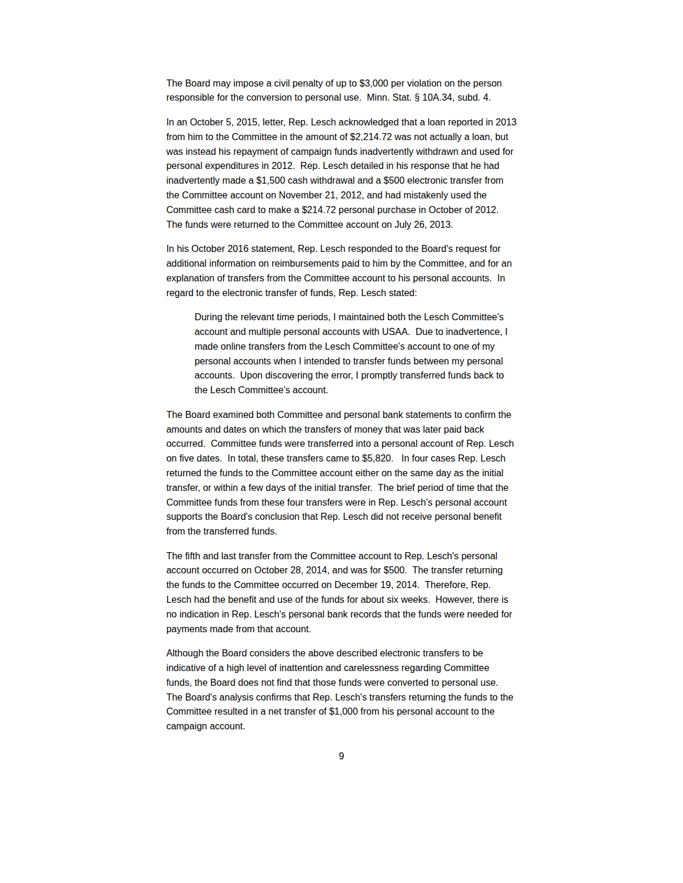The Board may impose a civil penalty of up to $3,000 per violation on the person responsible for the conversion to personal use. Minn. Stat. § 10A.34, subd. 4.
In an October 5, 2015, letter, Rep. Lesch acknowledged that a loan reported in 2013 from him to the Committee in the amount of $2,214.72 was not actually a loan, but was instead his repayment of campaign funds inadvertently withdrawn and used for personal expenditures in 2012. Rep. Lesch detailed in his response that he had inadvertently made a $1,500 cash withdrawal and a $500 electronic transfer from the Committee account on November 21, 2012, and had mistakenly used the Committee cash card to make a $214.72 personal purchase in October of 2012. The funds were returned to the Committee account on July 26, 2013.
In his October 2016 statement, Rep. Lesch responded to the Board's request for additional information on reimbursements paid to him by the Committee, and for an explanation of transfers from the Committee account to his personal accounts. In regard to the electronic transfer of funds, Rep. Lesch stated:
During the relevant time periods, I maintained both the Lesch Committee's account and multiple personal accounts with USAA. Due to inadvertence, I made online transfers from the Lesch Committee's account to one of my personal accounts when I intended to transfer funds between my personal accounts. Upon discovering the error, I promptly transferred funds back to the Lesch Committee's account.
The Board examined both Committee and personal bank statements to confirm the amounts and dates on which the transfers of money that was later paid back occurred. Committee funds were transferred into a personal account of Rep. Lesch on five dates. In total, these transfers came to $5,820. In four cases Rep. Lesch returned the funds to the Committee account either on the same day as the initial transfer, or within a few days of the initial transfer. The brief period of time that the Committee funds from these four transfers were in Rep. Lesch's personal account supports the Board's conclusion that Rep. Lesch did not receive personal benefit from the transferred funds.
The fifth and last transfer from the Committee account to Rep. Lesch's personal account occurred on October 28, 2014, and was for $500. The transfer returning the funds to the Committee occurred on December 19, 2014. Therefore, Rep. Lesch had the benefit and use of the funds for about six weeks. However, there is no indication in Rep. Lesch's personal bank records that the funds were needed for payments made from that account.
Although the Board considers the above described electronic transfers to be indicative of a high level of inattention and carelessness regarding Committee funds, the Board does not find that those funds were converted to personal use. The Board's analysis confirms that Rep. Lesch's transfers returning the funds to the Committee resulted in a net transfer of $1,000 from his personal account to the campaign account.
9